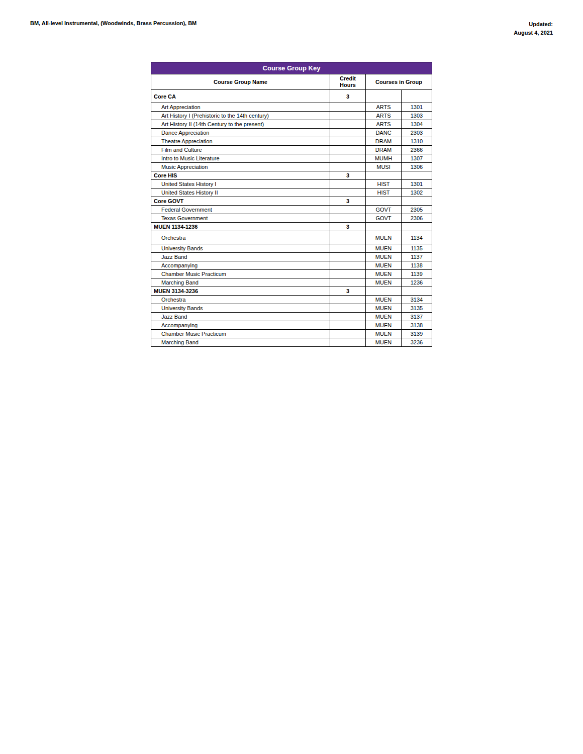BM, All-level Instrumental, (Woodwinds, Brass Percussion), BM
Updated:
August 4, 2021
Course Group Key
| Course Group Name | Credit Hours | Courses in Group |
| --- | --- | --- |
| Core CA | 3 | | |
| Art Appreciation | | ARTS | 1301 |
| Art History I (Prehistoric to the 14th century) | | ARTS | 1303 |
| Art History II (14th Century to the present) | | ARTS | 1304 |
| Dance Appreciation | | DANC | 2303 |
| Theatre Appreciation | | DRAM | 1310 |
| Film and Culture | | DRAM | 2366 |
| Intro to Music Literature | | MUMH | 1307 |
| Music Appreciation | | MUSI | 1306 |
| Core HIS | 3 | | |
| United States History I | | HIST | 1301 |
| United States History II | | HIST | 1302 |
| Core GOVT | 3 | | |
| Federal Government | | GOVT | 2305 |
| Texas Government | | GOVT | 2306 |
| MUEN 1134-1236 | 3 | | |
| Orchestra | | MUEN | 1134 |
| University Bands | | MUEN | 1135 |
| Jazz Band | | MUEN | 1137 |
| Accompanying | | MUEN | 1138 |
| Chamber Music Practicum | | MUEN | 1139 |
| Marching Band | | MUEN | 1236 |
| MUEN 3134-3236 | 3 | | |
| Orchestra | | MUEN | 3134 |
| University Bands | | MUEN | 3135 |
| Jazz Band | | MUEN | 3137 |
| Accompanying | | MUEN | 3138 |
| Chamber Music Practicum | | MUEN | 3139 |
| Marching Band | | MUEN | 3236 |